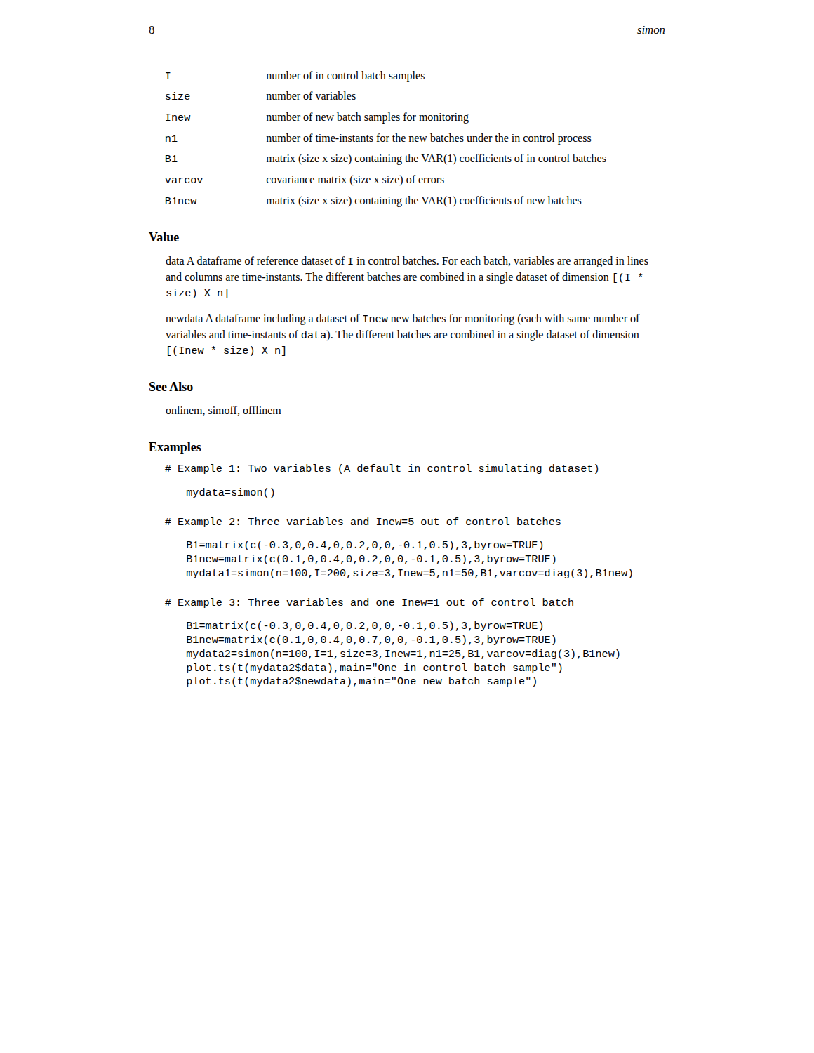8 simon
I
number of in control batch samples
size
number of variables
Inew
number of new batch samples for monitoring
n1
number of time-instants for the new batches under the in control process
B1
matrix (size x size) containing the VAR(1) coefficients of in control batches
varcov
covariance matrix (size x size) of errors
B1new
matrix (size x size) containing the VAR(1) coefficients of new batches
Value
data A dataframe of reference dataset of I in control batches. For each batch, variables are arranged in lines and columns are time-instants. The different batches are combined in a single dataset of dimension [(I * size) X n]
newdata A dataframe including a dataset of Inew new batches for monitoring (each with same number of variables and time-instants of data). The different batches are combined in a single dataset of dimension [(Inew * size) X n]
See Also
onlinem, simoff, offlinem
Examples
# Example 1: Two variables (A default in control simulating dataset)
mydata=simon()
# Example 2: Three variables and Inew=5 out of control batches
B1=matrix(c(-0.3,0,0.4,0,0.2,0,0,-0.1,0.5),3,byrow=TRUE)
B1new=matrix(c(0.1,0,0.4,0,0.2,0,0,-0.1,0.5),3,byrow=TRUE)
mydata1=simon(n=100,I=200,size=3,Inew=5,n1=50,B1,varcov=diag(3),B1new)
# Example 3: Three variables and one Inew=1 out of control batch
B1=matrix(c(-0.3,0,0.4,0,0.2,0,0,-0.1,0.5),3,byrow=TRUE)
B1new=matrix(c(0.1,0,0.4,0,0.7,0,0,-0.1,0.5),3,byrow=TRUE)
mydata2=simon(n=100,I=1,size=3,Inew=1,n1=25,B1,varcov=diag(3),B1new)
plot.ts(t(mydata2$data),main="One in control batch sample")
plot.ts(t(mydata2$newdata),main="One new batch sample")